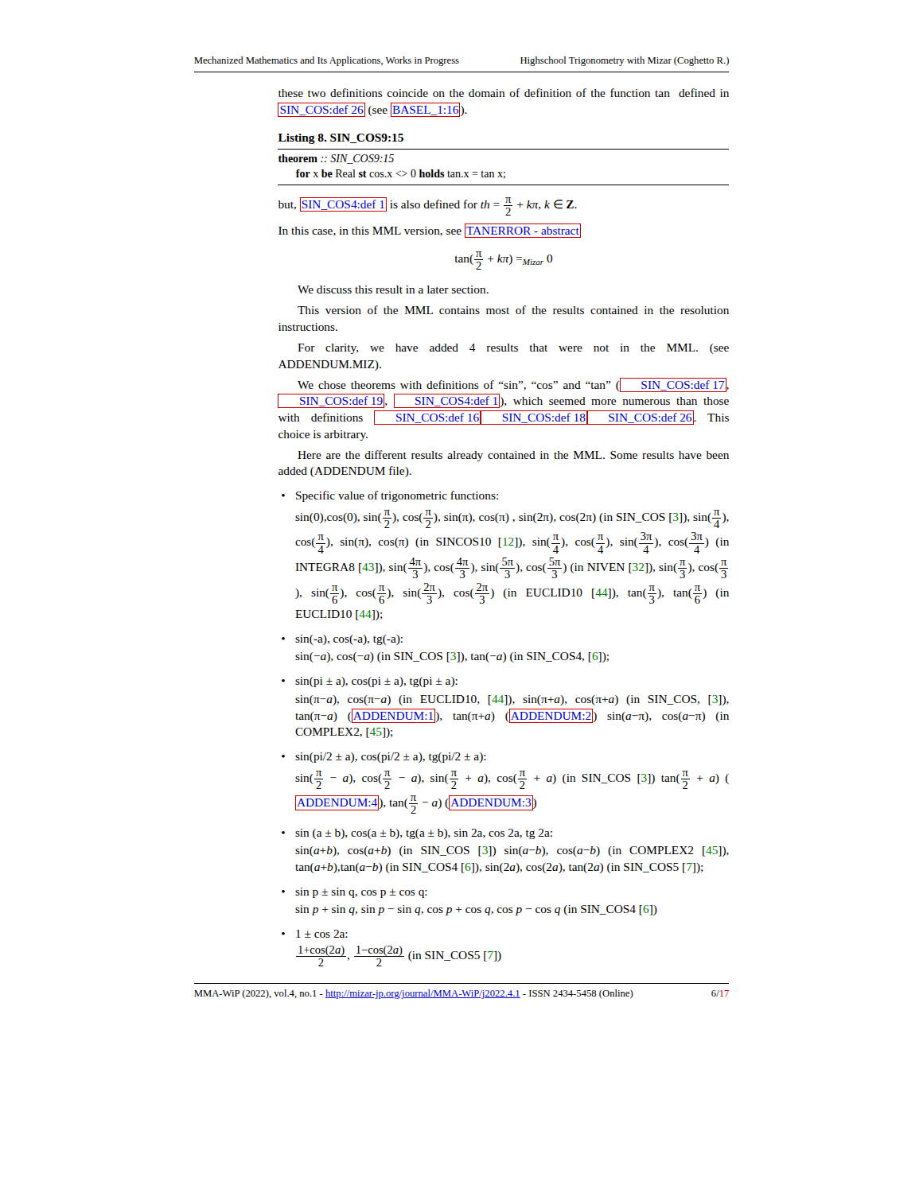Mechanized Mathematics and Its Applications, Works in Progress
Highschool Trigonometry with Mizar (Coghetto R.)
these two definitions coincide on the domain of definition of the function tan defined in SIN_COS:def 26 (see BASEL_1:16).
Listing 8. SIN_COS9:15
theorem :: SIN_COS9:15
for x be Real st cos.x <> 0 holds tan.x = tan x;
but, SIN_COS4:def 1 is also defined for th = π 2 + kπ, k ∈ Z.
In this case, in this MML version, see TANERROR - abstract
tan(π 2 + kπ) =Mizar 0
We discuss this result in a later section.
This version of the MML contains most of the results contained in the resolution instructions.
For clarity, we have added 4 results that were not in the MML. (see ADDENDUM.MIZ).
We chose theorems with definitions of “sin”, “cos” and “tan” (SIN_COS:def 17, SIN_COS:def 19, SIN_COS4:def 1), which seemed more numerous than those with definitions SIN_COS:def 16 SIN_COS:def 18 SIN_COS:def 26. This choice is arbitrary.
Here are the different results already contained in the MML. Some results have been added (ADDENDUM file).
Specific value of trigonometric functions:
sin(0),cos(0), sin(π 2), cos(π 2), sin(π), cos(π) , sin(2π), cos(2π) (in SIN_COS [3]), sin(π 4), cos(π 4), sin(π), cos(π) (in SINCOS10 [12]), sin(π 4), cos(π 4), sin(3π 4), cos(3π 4) (in INTEGRA8 [43]), sin(4π 3), cos(4π 3), sin(5π 3), cos(5π 3) (in NIVEN [32]), sin(π 3), cos(π 3), sin(π 6), cos(π 6), sin(2π 3), cos(2π 3) (in EUCLID10 [44]), tan(π 3), tan(π 6) (in EUCLID10 [44]);
sin(-a), cos(-a), tg(-a):
sin(−a), cos(−a) (in SIN_COS [3]), tan(−a) (in SIN_COS4, [6]);
sin(pi ± a), cos(pi ± a), tg(pi ± a):
sin(π−a), cos(π−a) (in EUCLID10, [44]), sin(π+a), cos(π+a) (in SIN_COS, [3]), tan(π−a) (ADDENDUM:1), tan(π+a) (ADDENDUM:2) sin(a−π), cos(a−π) (in COMPLEX2, [45]);
sin(pi/2 ± a), cos(pi/2 ± a), tg(pi/2 ± a):
sin(π 2 − a), cos(π 2 − a), sin(π 2 + a), cos(π 2 + a) (in SIN_COS [3]) tan(π 2 + a) (ADDENDUM:4), tan(π 2 − a) (ADDENDUM:3)
sin (a ± b), cos(a ± b), tg(a ± b), sin 2a, cos 2a, tg 2a:
sin(a+b), cos(a+b) (in SIN_COS [3]) sin(a−b), cos(a−b) (in COMPLEX2 [45]), tan(a+b),tan(a−b) (in SIN_COS4 [6]), sin(2a), cos(2a), tan(2a) (in SIN_COS5 [7]);
sin p ± sin q, cos p ± cos q:
sin p + sin q, sin p − sin q, cos p + cos q, cos p − cos q (in SIN_COS4 [6])
1 ± cos 2a:
1+cos(2a) 2, 1−cos(2a) 2 (in SIN_COS5 [7])
MMA-WiP (2022), vol.4, no.1 - http://mizar-jp.org/journal/MMA-WiP/j2022.4.1 - ISSN 2434-5458 (Online)
6/17